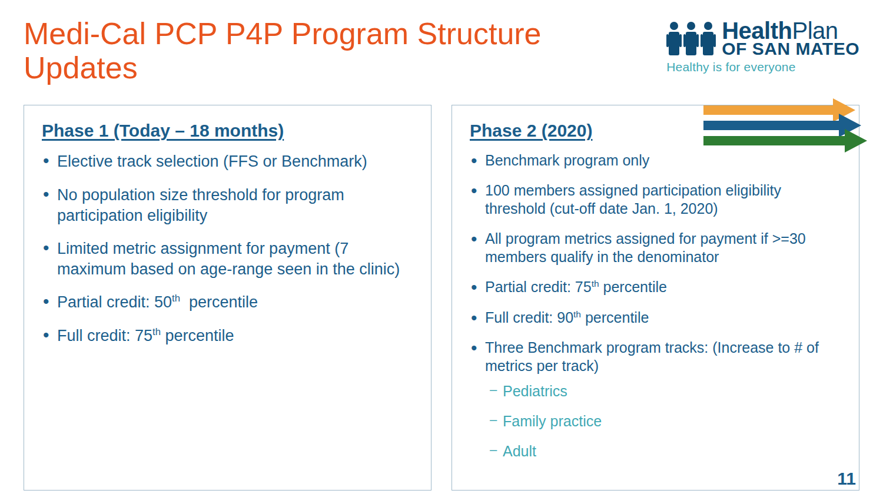Medi-Cal PCP P4P Program Structure
Updates
HealthPlan
OF SAN MATEO
Healthy is for everyone
Phase 1 (Today – 18 months)
Elective track selection (FFS or Benchmark)
No population size threshold for program participation eligibility
Limited metric assignment for payment (7 maximum based on age-range seen in the clinic)
Partial credit: 50th percentile
Full credit: 75th percentile
Phase 2 (2020)
Benchmark program only
100 members assigned participation eligibility threshold (cut-off date Jan. 1, 2020)
All program metrics assigned for payment if >=30 members qualify in the denominator
Partial credit: 75th percentile
Full credit: 90th percentile
Three Benchmark program tracks: (Increase to # of metrics per track)
Pediatrics
Family practice
Adult
11